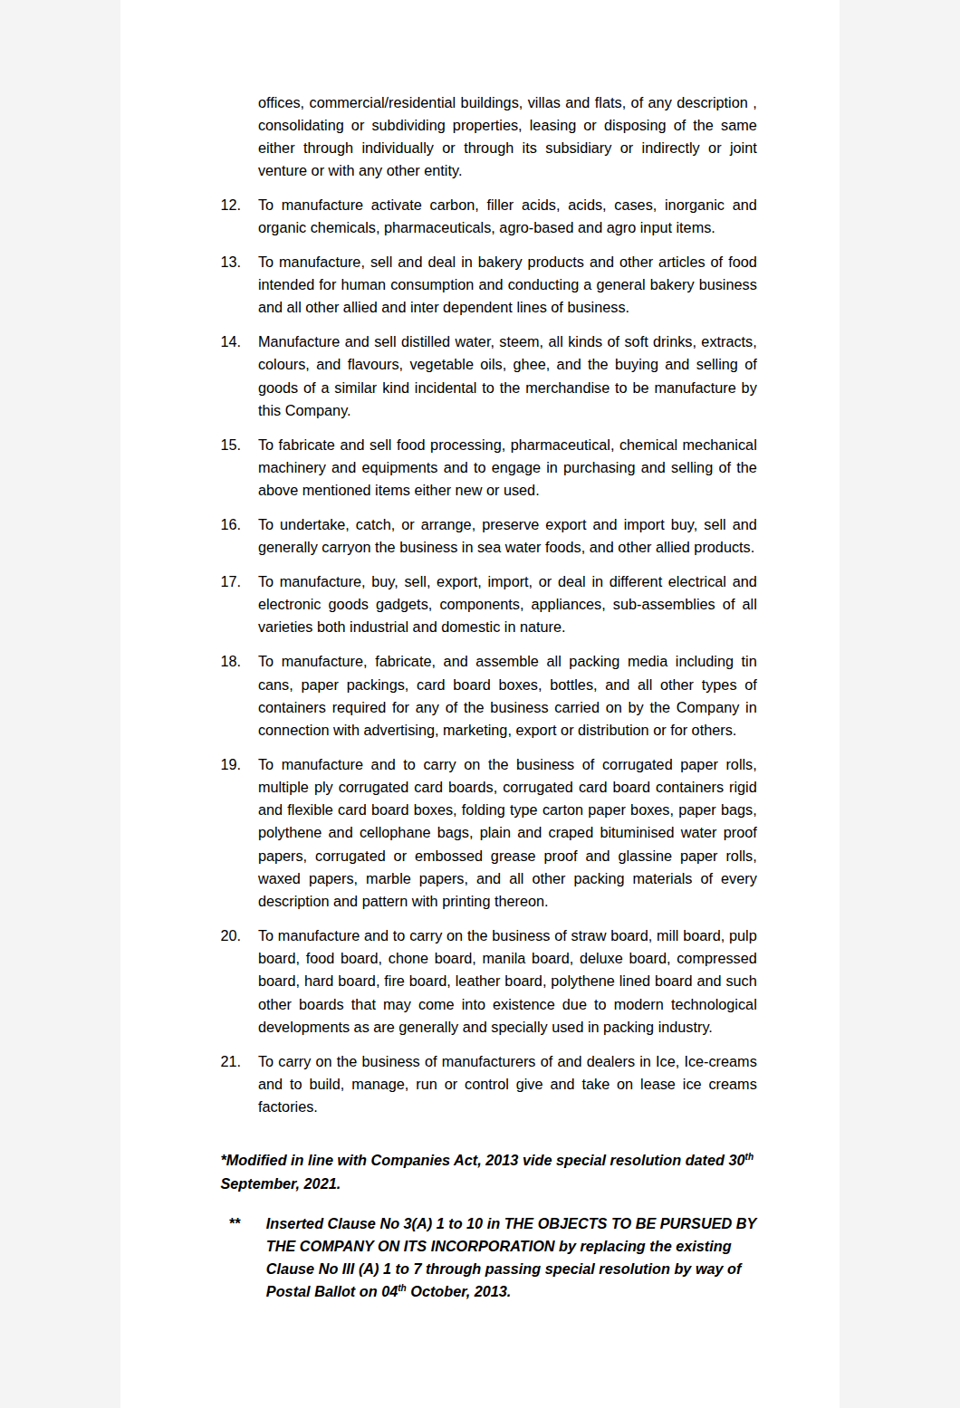offices, commercial/residential buildings, villas and flats, of any description , consolidating or subdividing properties, leasing or disposing of the same either through individually or through its subsidiary or indirectly or joint venture or with any other entity.
12. To manufacture activate carbon, filler acids, acids, cases, inorganic and organic chemicals, pharmaceuticals, agro-based and agro input items.
13. To manufacture, sell and deal in bakery products and other articles of food intended for human consumption and conducting a general bakery business and all other allied and inter dependent lines of business.
14. Manufacture and sell distilled water, steem, all kinds of soft drinks, extracts, colours, and flavours, vegetable oils, ghee, and the buying and selling of goods of a similar kind incidental to the merchandise to be manufacture by this Company.
15. To fabricate and sell food processing, pharmaceutical, chemical mechanical machinery and equipments and to engage in purchasing and selling of the above mentioned items either new or used.
16. To undertake, catch, or arrange, preserve export and import buy, sell and generally carryon the business in sea water foods, and other allied products.
17. To manufacture, buy, sell, export, import, or deal in different electrical and electronic goods gadgets, components, appliances, sub-assemblies of all varieties both industrial and domestic in nature.
18. To manufacture, fabricate, and assemble all packing media including tin cans, paper packings, card board boxes, bottles, and all other types of containers required for any of the business carried on by the Company in connection with advertising, marketing, export or distribution or for others.
19. To manufacture and to carry on the business of corrugated paper rolls, multiple ply corrugated card boards, corrugated card board containers rigid and flexible card board boxes, folding type carton paper boxes, paper bags, polythene and cellophane bags, plain and craped bituminised water proof papers, corrugated or embossed grease proof and glassine paper rolls, waxed papers, marble papers, and all other packing materials of every description and pattern with printing thereon.
20. To manufacture and to carry on the business of straw board, mill board, pulp board, food board, chone board, manila board, deluxe board, compressed board, hard board, fire board, leather board, polythene lined board and such other boards that may come into existence due to modern technological developments as are generally and specially used in packing industry.
21. To carry on the business of manufacturers of and dealers in Ice, Ice-creams and to build, manage, run or control give and take on lease ice creams factories.
*Modified in line with Companies Act, 2013 vide special resolution dated 30th September, 2021.
**Inserted Clause No 3(A) 1 to 10 in THE OBJECTS TO BE PURSUED BY THE COMPANY ON ITS INCORPORATION by replacing the existing Clause No III (A) 1 to 7 through passing special resolution by way of Postal Ballot on 04th October, 2013.